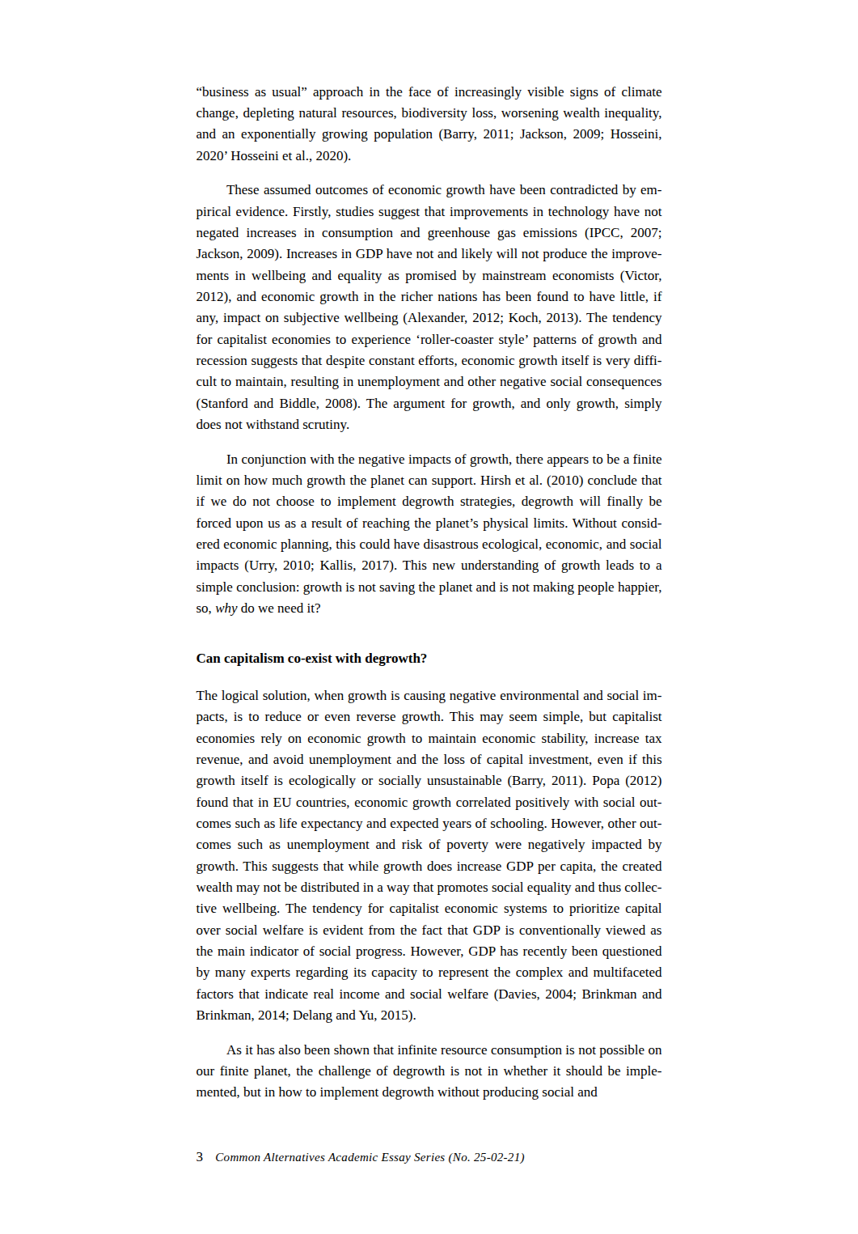“business as usual” approach in the face of increasingly visible signs of climate change, depleting natural resources, biodiversity loss, worsening wealth inequality, and an exponentially growing population (Barry, 2011; Jackson, 2009; Hosseini, 2020’ Hosseini et al., 2020).
These assumed outcomes of economic growth have been contradicted by empirical evidence. Firstly, studies suggest that improvements in technology have not negated increases in consumption and greenhouse gas emissions (IPCC, 2007; Jackson, 2009). Increases in GDP have not and likely will not produce the improvements in wellbeing and equality as promised by mainstream economists (Victor, 2012), and economic growth in the richer nations has been found to have little, if any, impact on subjective wellbeing (Alexander, 2012; Koch, 2013). The tendency for capitalist economies to experience ‘roller-coaster style’ patterns of growth and recession suggests that despite constant efforts, economic growth itself is very difficult to maintain, resulting in unemployment and other negative social consequences (Stanford and Biddle, 2008). The argument for growth, and only growth, simply does not withstand scrutiny.
In conjunction with the negative impacts of growth, there appears to be a finite limit on how much growth the planet can support. Hirsh et al. (2010) conclude that if we do not choose to implement degrowth strategies, degrowth will finally be forced upon us as a result of reaching the planet’s physical limits. Without considered economic planning, this could have disastrous ecological, economic, and social impacts (Urry, 2010; Kallis, 2017). This new understanding of growth leads to a simple conclusion: growth is not saving the planet and is not making people happier, so, why do we need it?
Can capitalism co-exist with degrowth?
The logical solution, when growth is causing negative environmental and social impacts, is to reduce or even reverse growth. This may seem simple, but capitalist economies rely on economic growth to maintain economic stability, increase tax revenue, and avoid unemployment and the loss of capital investment, even if this growth itself is ecologically or socially unsustainable (Barry, 2011). Popa (2012) found that in EU countries, economic growth correlated positively with social outcomes such as life expectancy and expected years of schooling. However, other outcomes such as unemployment and risk of poverty were negatively impacted by growth. This suggests that while growth does increase GDP per capita, the created wealth may not be distributed in a way that promotes social equality and thus collective wellbeing. The tendency for capitalist economic systems to prioritize capital over social welfare is evident from the fact that GDP is conventionally viewed as the main indicator of social progress. However, GDP has recently been questioned by many experts regarding its capacity to represent the complex and multifaceted factors that indicate real income and social welfare (Davies, 2004; Brinkman and Brinkman, 2014; Delang and Yu, 2015).
As it has also been shown that infinite resource consumption is not possible on our finite planet, the challenge of degrowth is not in whether it should be implemented, but in how to implement degrowth without producing social and
3 Common Alternatives Academic Essay Series (No. 25-02-21)